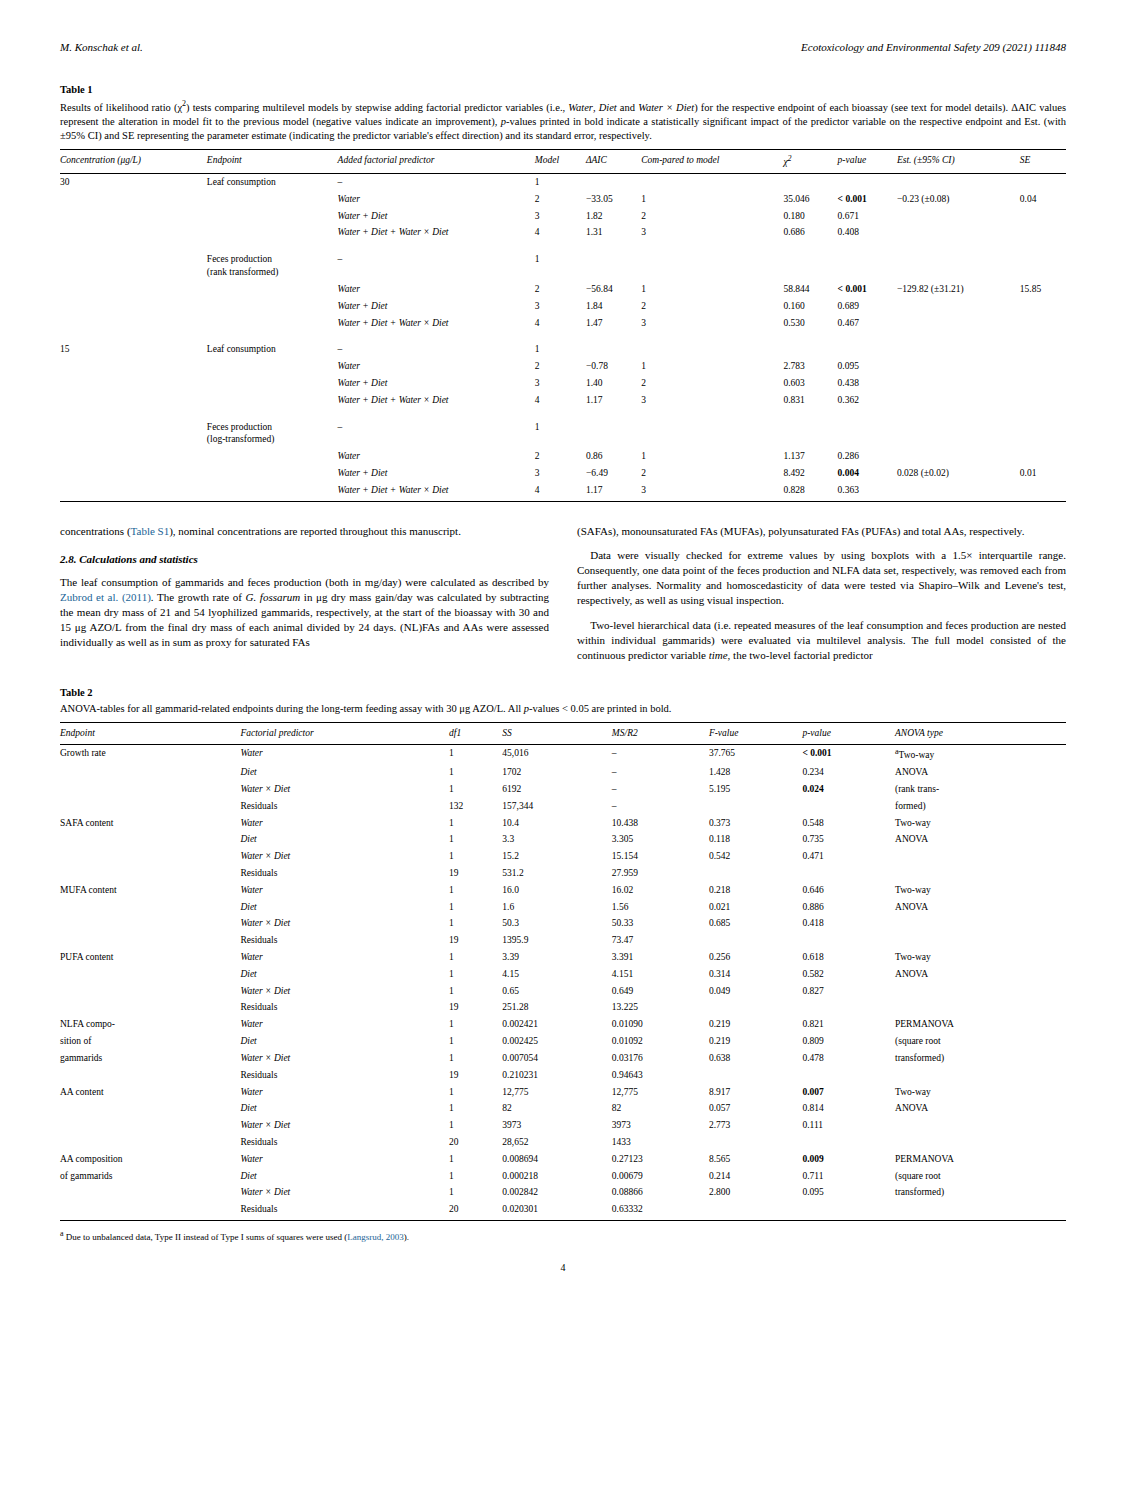M. Konschak et al.
Ecotoxicology and Environmental Safety 209 (2021) 111848
Table 1 Results of likelihood ratio (χ2) tests comparing multilevel models by stepwise adding factorial predictor variables (i.e., Water, Diet and Water × Diet) for the respective endpoint of each bioassay (see text for model details). ΔAIC values represent the alteration in model fit to the previous model (negative values indicate an improvement), p-values printed in bold indicate a statistically significant impact of the predictor variable on the respective endpoint and Est. (with ±95% CI) and SE representing the parameter estimate (indicating the predictor variable's effect direction) and its standard error, respectively.
| Concentration (μg/L) | Endpoint | Added factorial predictor | Model | ΔAIC | Com-pared to model | χ 2 | p -value | Est. (±95% CI) | SE |
| --- | --- | --- | --- | --- | --- | --- | --- | --- | --- |
| 30 | Leaf consumption | – | 1 | | | | | | |
| | | Water | 2 | −33.05 | 1 | 35.046 | < 0.001 | −0.23 (±0.08) | 0.04 |
| | | Water + Diet | 3 | 1.82 | 2 | 0.180 | 0.671 | | |
| | | Water + Diet + Water × Diet | 4 | 1.31 | 3 | 0.686 | 0.408 | | |
| | Feces production (rank transformed) | – | 1 | | | | | | |
| | | Water | 2 | −56.84 | 1 | 58.844 | < 0.001 | −129.82 (±31.21) | 15.85 |
| | | Water + Diet | 3 | 1.84 | 2 | 0.160 | 0.689 | | |
| | | Water + Diet + Water × Diet | 4 | 1.47 | 3 | 0.530 | 0.467 | | |
| 15 | Leaf consumption | – | 1 | | | | | | |
| | | Water | 2 | −0.78 | 1 | 2.783 | 0.095 | | |
| | | Water + Diet | 3 | 1.40 | 2 | 0.603 | 0.438 | | |
| | | Water + Diet + Water × Diet | 4 | 1.17 | 3 | 0.831 | 0.362 | | |
| | Feces production (log-transformed) | – | 1 | | | | | | |
| | | Water | 2 | 0.86 | 1 | 1.137 | 0.286 | | |
| | | Water + Diet | 3 | −6.49 | 2 | 8.492 | 0.004 | 0.028 (±0.02) | 0.01 |
| | | Water + Diet + Water × Diet | 4 | 1.17 | 3 | 0.828 | 0.363 | | |
concentrations (Table S1), nominal concentrations are reported throughout this manuscript.
2.8. Calculations and statistics
The leaf consumption of gammarids and feces production (both in mg/day) were calculated as described by Zubrod et al. (2011). The growth rate of G. fossarum in μg dry mass gain/day was calculated by subtracting the mean dry mass of 21 and 54 lyophilized gammarids, respectively, at the start of the bioassay with 30 and 15 μg AZO/L from the final dry mass of each animal divided by 24 days. (NL)FAs and AAs were assessed individually as well as in sum as proxy for saturated FAs
(SAFAs), monounsaturated FAs (MUFAs), polyunsaturated FAs (PUFAs) and total AAs, respectively.
Data were visually checked for extreme values by using boxplots with a 1.5× interquartile range. Consequently, one data point of the feces production and NLFA data set, respectively, was removed each from further analyses. Normality and homoscedasticity of data were tested via Shapiro–Wilk and Levene's test, respectively, as well as using visual inspection.
Two-level hierarchical data (i.e. repeated measures of the leaf consumption and feces production are nested within individual gammarids) were evaluated via multilevel analysis. The full model consisted of the continuous predictor variable time, the two-level factorial predictor
Table 2 ANOVA-tables for all gammarid-related endpoints during the long-term feeding assay with 30 μg AZO/L. All p-values < 0.05 are printed in bold.
| Endpoint | Factorial predictor | df1 | SS | MS/R2 | F -value | p -value | ANOVA type |
| --- | --- | --- | --- | --- | --- | --- | --- |
| Growth rate | Water | 1 | 45,016 | – | 37.765 | < 0.001 | a Two-way |
| | Diet | 1 | 1702 | – | 1.428 | 0.234 | ANOVA |
| | Water × Diet | 1 | 6192 | – | 5.195 | 0.024 | (rank trans- |
| | Residuals | 132 | 157,344 | – | | | formed) |
| SAFA content | Water | 1 | 10.4 | 10.438 | 0.373 | 0.548 | Two-way |
| | Diet | 1 | 3.3 | 3.305 | 0.118 | 0.735 | ANOVA |
| | Water × Diet | 1 | 15.2 | 15.154 | 0.542 | 0.471 | |
| | Residuals | 19 | 531.2 | 27.959 | | | |
| MUFA content | Water | 1 | 16.0 | 16.02 | 0.218 | 0.646 | Two-way |
| | Diet | 1 | 1.6 | 1.56 | 0.021 | 0.886 | ANOVA |
| | Water × Diet | 1 | 50.3 | 50.33 | 0.685 | 0.418 | |
| | Residuals | 19 | 1395.9 | 73.47 | | | |
| PUFA content | Water | 1 | 3.39 | 3.391 | 0.256 | 0.618 | Two-way |
| | Diet | 1 | 4.15 | 4.151 | 0.314 | 0.582 | ANOVA |
| | Water × Diet | 1 | 0.65 | 0.649 | 0.049 | 0.827 | |
| | Residuals | 19 | 251.28 | 13.225 | | | |
| NLFA compo- | Water | 1 | 0.002421 | 0.01090 | 0.219 | 0.821 | PERMANOVA |
| sition of | Diet | 1 | 0.002425 | 0.01092 | 0.219 | 0.809 | (square root |
| gammarids | Water × Diet | 1 | 0.007054 | 0.03176 | 0.638 | 0.478 | transformed) |
| | Residuals | 19 | 0.210231 | 0.94643 | | | |
| AA content | Water | 1 | 12,775 | 12,775 | 8.917 | 0.007 | Two-way |
| | Diet | 1 | 82 | 82 | 0.057 | 0.814 | ANOVA |
| | Water × Diet | 1 | 3973 | 3973 | 2.773 | 0.111 | |
| | Residuals | 20 | 28,652 | 1433 | | | |
| AA composition | Water | 1 | 0.008694 | 0.27123 | 8.565 | 0.009 | PERMANOVA |
| of gammarids | Diet | 1 | 0.000218 | 0.00679 | 0.214 | 0.711 | (square root |
| | Water × Diet | 1 | 0.002842 | 0.08866 | 2.800 | 0.095 | transformed) |
| | Residuals | 20 | 0.020301 | 0.63332 | | | |
a Due to unbalanced data, Type II instead of Type I sums of squares were used (Langsrud, 2003).
4